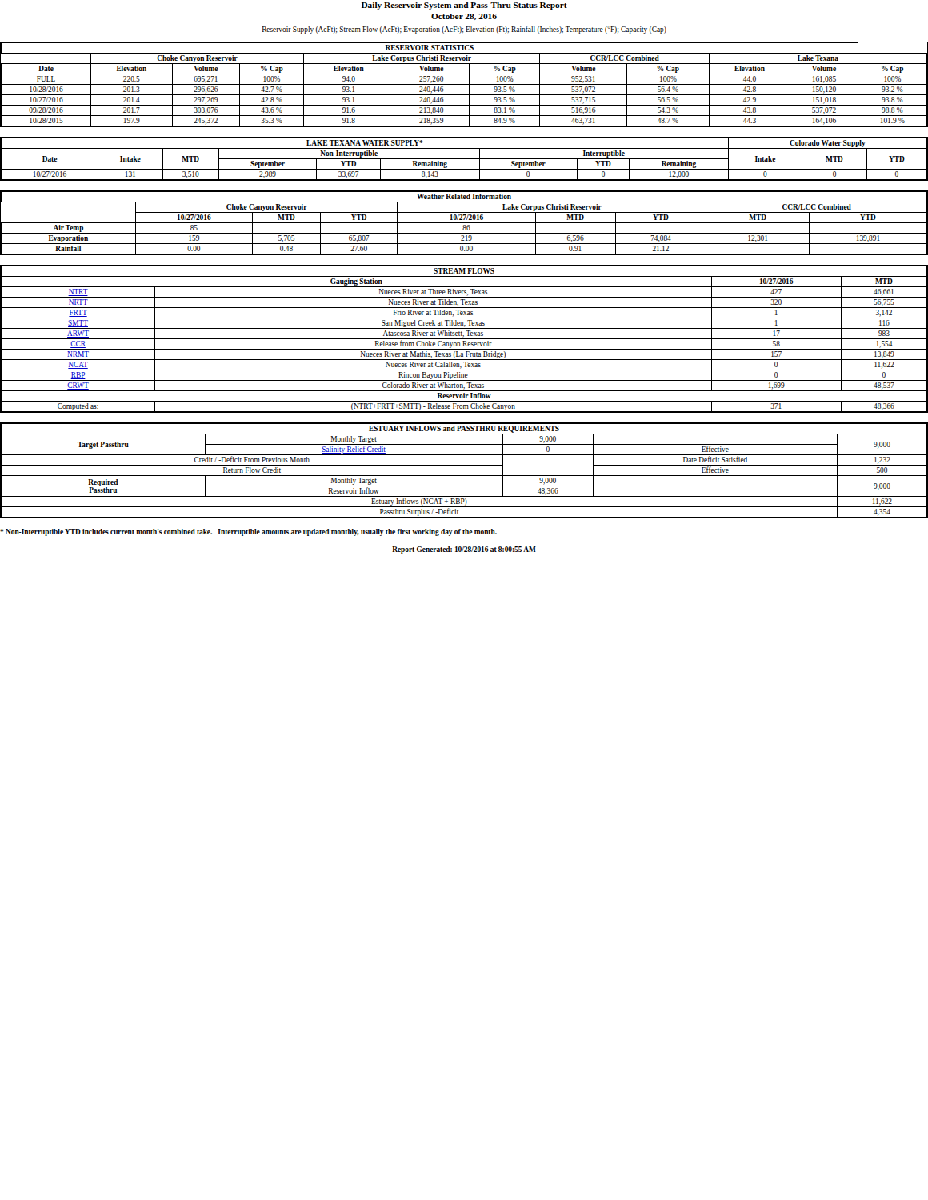Daily Reservoir System and Pass-Thru Status Report
October 28, 2016
Reservoir Supply (AcFt); Stream Flow (AcFt); Evaporation (AcFt); Elevation (Ft); Rainfall (Inches); Temperature (°F); Capacity (Cap)
| / RESERVOIR STATISTICS / / / Choke Canyon Reservoir / Lake Corpus Christi Reservoir / CCR/LCC Combined / Lake Texana / / Date / Elevation / Volume / % Cap / Elevation / Volume / % Cap / Volume / % Cap / Elevation / Volume / % Cap / / FULL / 220.5 / 695,271 / 100% / 94.0 / 257,260 / 100% / 952,531 / 100% / 44.0 / 161,085 / 100% / / 10/28/2016 / 201.3 / 296,626 / 42.7 % / 93.1 / 240,446 / 93.5 % / 537,072 / 56.4 % / 42.8 / 150,120 / 93.2 % / / 10/27/2016 / 201.4 / 297,269 / 42.8 % / 93.1 / 240,446 / 93.5 % / 537,715 / 56.5 % / 42.9 / 151,018 / 93.8 % / / 09/28/2016 / 201.7 / 303,076 / 43.6 % / 91.6 / 213,840 / 83.1 % / 516,916 / 54.3 % / 43.8 / 537,072 / 98.8 % / / 10/28/2015 / 197.9 / 245,372 / 35.3 % / 91.8 / 218,359 / 84.9 % / 463,731 / 48.7 % / 44.3 / 164,106 / 101.9 % / |
| / LAKE TEXANA WATER SUPPLY* / Colorado Water Supply / / Date / Intake / MTD / Non-Interruptible / Interruptible / Intake / MTD / YTD / / September / YTD / Remaining / September / YTD / Remaining / / 10/27/2016 / 131 / 3,510 / 2,989 / 33,697 / 8,143 / 0 / 0 / 12,000 / 0 / 0 / 0 / |
| / Weather Related Information / / / Choke Canyon Reservoir / Lake Corpus Christi Reservoir / CCR/LCC Combined / / / 10/27/2016 / MTD / YTD / 10/27/2016 / MTD / YTD / MTD / YTD / / Air Temp / 85 / / / 86 / / / / / / Evaporation / 159 / 5,705 / 65,807 / 219 / 6,596 / 74,084 / 12,301 / 139,891 / / Rainfall / 0.00 / 0.48 / 27.60 / 0.00 / 0.91 / 21.12 / / / |
| / STREAM FLOWS / / Gauging Station / 10/27/2016 / MTD / / NTRT / Nueces River at Three Rivers, Texas / 427 / 46,661 / / NRTT / Nueces River at Tilden, Texas / 320 / 56,755 / / FRTT / Frio River at Tilden, Texas / 1 / 3,142 / / SMTT / San Miguel Creek at Tilden, Texas / 1 / 116 / / ARWT / Atascosa River at Whitsett, Texas / 17 / 983 / / CCR / Release from Choke Canyon Reservoir / 58 / 1,554 / / NRMT / Nueces River at Mathis, Texas (La Fruta Bridge) / 157 / 13,849 / / NCAT / Nueces River at Calallen, Texas / 0 / 11,622 / / RBP / Rincon Bayou Pipeline / 0 / 0 / / CRWT / Colorado River at Wharton, Texas / 1,699 / 48,537 / / Reservoir Inflow / / Computed as: / (NTRT+FRTT+SMTT) - Release From Choke Canyon / 371 / 48,366 / |
| / ESTUARY INFLOWS and PASSTHRU REQUIREMENTS / / Target Passthru / Monthly Target / 9,000 / / 9,000 / / Salinity Relief Credit / 0 / Effective / / Credit / -Deficit From Previous Month / / Date Deficit Satisfied / 1,232 / / Return Flow Credit / / Effective / 500 / / Required Passthru / Monthly Target / 9,000 / / 9,000 / / Reservoir Inflow / 48,366 / / Estuary Inflows (NCAT + RBP) / 11,622 / / Passthru Surplus / -Deficit / 4,354 / |
* Non-Interruptible YTD includes current month's combined take. Interruptible amounts are updated monthly, usually the first working day of the month.
Report Generated: 10/28/2016 at 8:00:55 AM